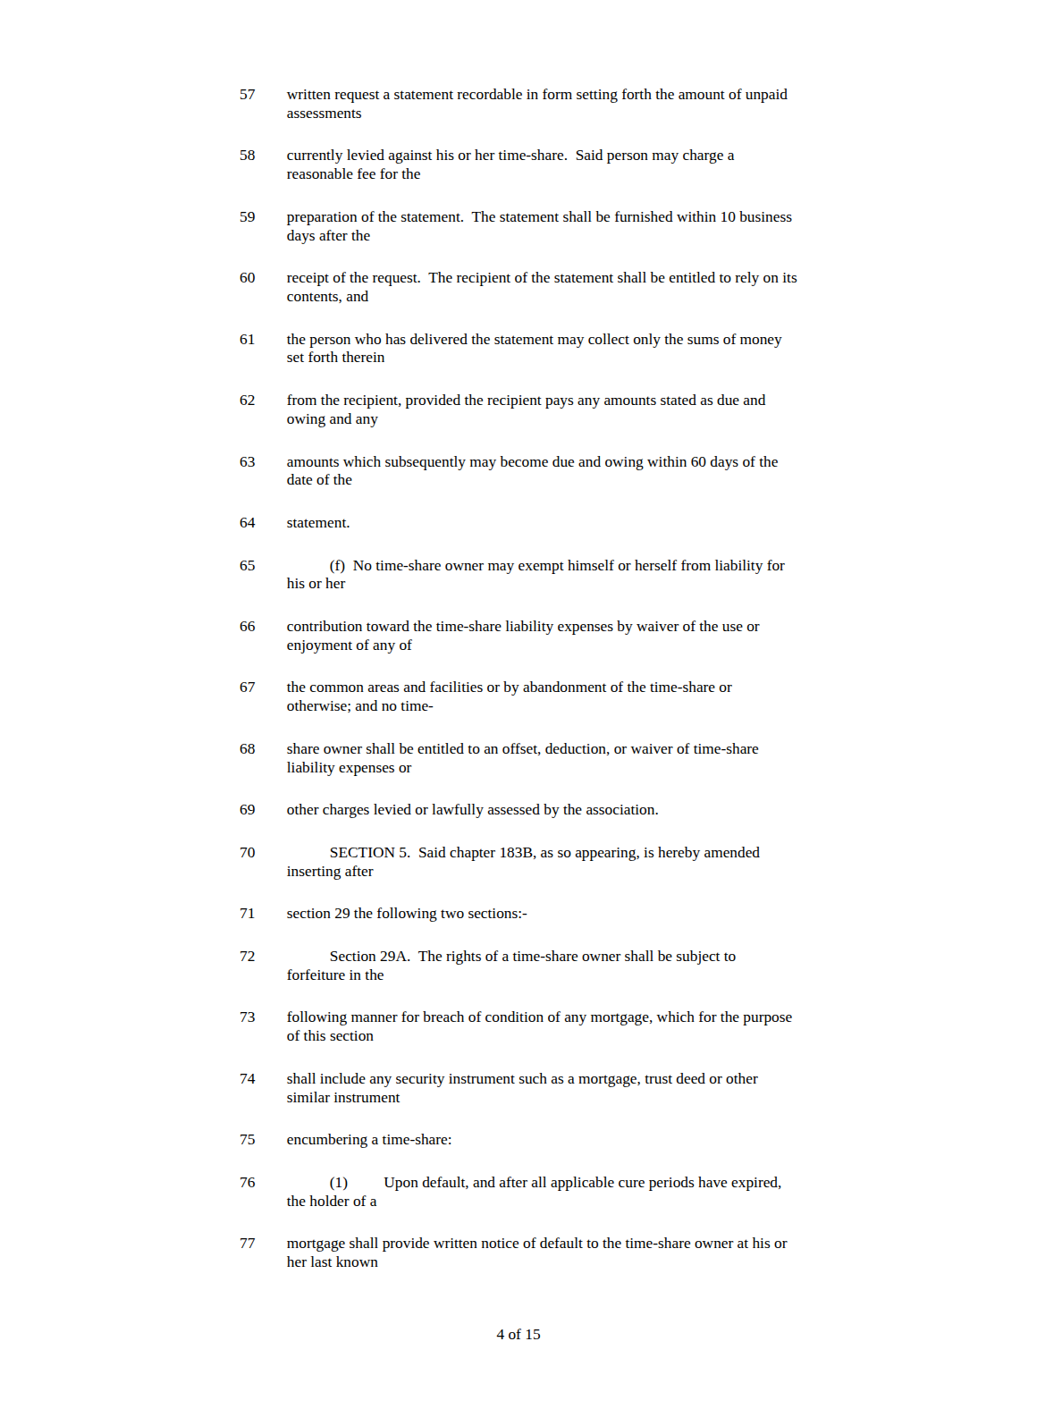57
written request a statement recordable in form setting forth the amount of unpaid assessments
58
currently levied against his or her time-share. Said person may charge a reasonable fee for the
59
preparation of the statement. The statement shall be furnished within 10 business days after the
60
receipt of the request. The recipient of the statement shall be entitled to rely on its contents, and
61
the person who has delivered the statement may collect only the sums of money set forth therein
62
from the recipient, provided the recipient pays any amounts stated as due and owing and any
63
amounts which subsequently may become due and owing within 60 days of the date of the
64
statement.
65
(f) No time-share owner may exempt himself or herself from liability for his or her
66
contribution toward the time-share liability expenses by waiver of the use or enjoyment of any of
67
the common areas and facilities or by abandonment of the time-share or otherwise; and no time-
68
share owner shall be entitled to an offset, deduction, or waiver of time-share liability expenses or
69
other charges levied or lawfully assessed by the association.
70
SECTION 5. Said chapter 183B, as so appearing, is hereby amended inserting after
71
section 29 the following two sections:-
72
Section 29A. The rights of a time-share owner shall be subject to forfeiture in the
73
following manner for breach of condition of any mortgage, which for the purpose of this section
74
shall include any security instrument such as a mortgage, trust deed or other similar instrument
75
encumbering a time-share:
76
(1) Upon default, and after all applicable cure periods have expired, the holder of a
77
mortgage shall provide written notice of default to the time-share owner at his or her last known
4 of 15